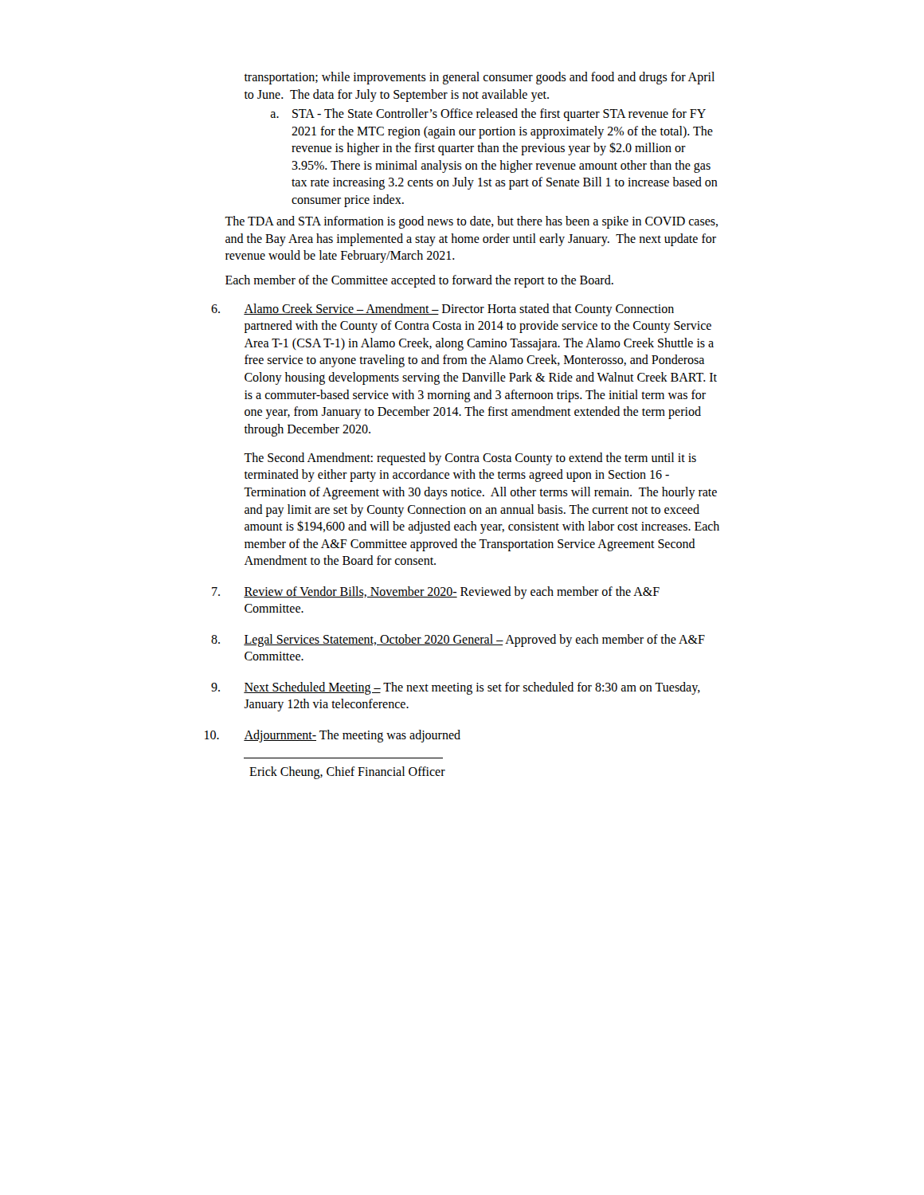transportation; while improvements in general consumer goods and food and drugs for April to June. The data for July to September is not available yet.
STA - The State Controller’s Office released the first quarter STA revenue for FY 2021 for the MTC region (again our portion is approximately 2% of the total). The revenue is higher in the first quarter than the previous year by $2.0 million or 3.95%. There is minimal analysis on the higher revenue amount other than the gas tax rate increasing 3.2 cents on July 1st as part of Senate Bill 1 to increase based on consumer price index.
The TDA and STA information is good news to date, but there has been a spike in COVID cases, and the Bay Area has implemented a stay at home order until early January. The next update for revenue would be late February/March 2021.
Each member of the Committee accepted to forward the report to the Board.
Alamo Creek Service – Amendment – Director Horta stated that County Connection partnered with the County of Contra Costa in 2014 to provide service to the County Service Area T-1 (CSA T-1) in Alamo Creek, along Camino Tassajara. The Alamo Creek Shuttle is a free service to anyone traveling to and from the Alamo Creek, Monterosso, and Ponderosa Colony housing developments serving the Danville Park & Ride and Walnut Creek BART. It is a commuter-based service with 3 morning and 3 afternoon trips. The initial term was for one year, from January to December 2014. The first amendment extended the term period through December 2020.
The Second Amendment: requested by Contra Costa County to extend the term until it is terminated by either party in accordance with the terms agreed upon in Section 16 - Termination of Agreement with 30 days notice. All other terms will remain. The hourly rate and pay limit are set by County Connection on an annual basis. The current not to exceed amount is $194,600 and will be adjusted each year, consistent with labor cost increases. Each member of the A&F Committee approved the Transportation Service Agreement Second Amendment to the Board for consent.
Review of Vendor Bills, November 2020- Reviewed by each member of the A&F Committee.
Legal Services Statement, October 2020 General – Approved by each member of the A&F Committee.
Next Scheduled Meeting – The next meeting is set for scheduled for 8:30 am on Tuesday, January 12th via teleconference.
Adjournment- The meeting was adjourned
Erick Cheung, Chief Financial Officer